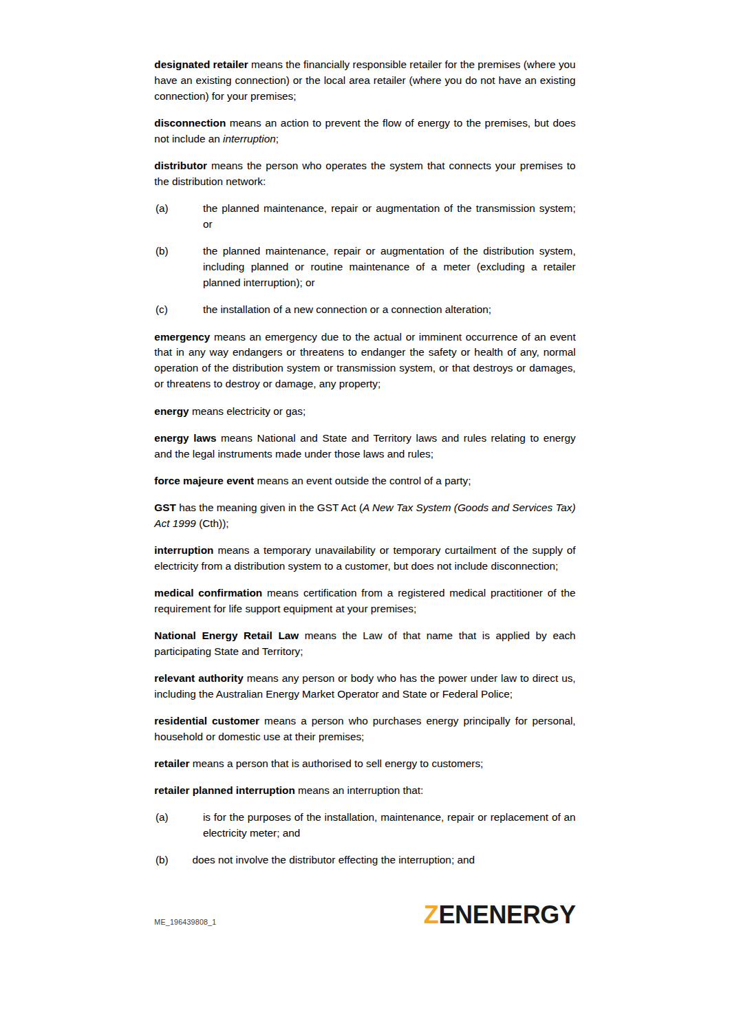designated retailer means the financially responsible retailer for the premises (where you have an existing connection) or the local area retailer (where you do not have an existing connection) for your premises;
disconnection means an action to prevent the flow of energy to the premises, but does not include an interruption;
distributor means the person who operates the system that connects your premises to the distribution network:
(a)
the planned maintenance, repair or augmentation of the transmission system; or
(b)
the planned maintenance, repair or augmentation of the distribution system, including planned or routine maintenance of a meter (excluding a retailer planned interruption); or
(c)
the installation of a new connection or a connection alteration;
emergency means an emergency due to the actual or imminent occurrence of an event that in any way endangers or threatens to endanger the safety or health of any, normal operation of the distribution system or transmission system, or that destroys or damages, or threatens to destroy or damage, any property;
energy means electricity or gas;
energy laws means National and State and Territory laws and rules relating to energy and the legal instruments made under those laws and rules;
force majeure event means an event outside the control of a party;
GST has the meaning given in the GST Act (A New Tax System (Goods and Services Tax) Act 1999 (Cth));
interruption means a temporary unavailability or temporary curtailment of the supply of electricity from a distribution system to a customer, but does not include disconnection;
medical confirmation means certification from a registered medical practitioner of the requirement for life support equipment at your premises;
National Energy Retail Law means the Law of that name that is applied by each participating State and Territory;
relevant authority means any person or body who has the power under law to direct us, including the Australian Energy Market Operator and State or Federal Police;
residential customer means a person who purchases energy principally for personal, household or domestic use at their premises;
retailer means a person that is authorised to sell energy to customers;
retailer planned interruption means an interruption that:
(a)
is for the purposes of the installation, maintenance, repair or replacement of an electricity meter; and
(b)
does not involve the distributor effecting the interruption; and
ME_196439808_1
ZENENERGY